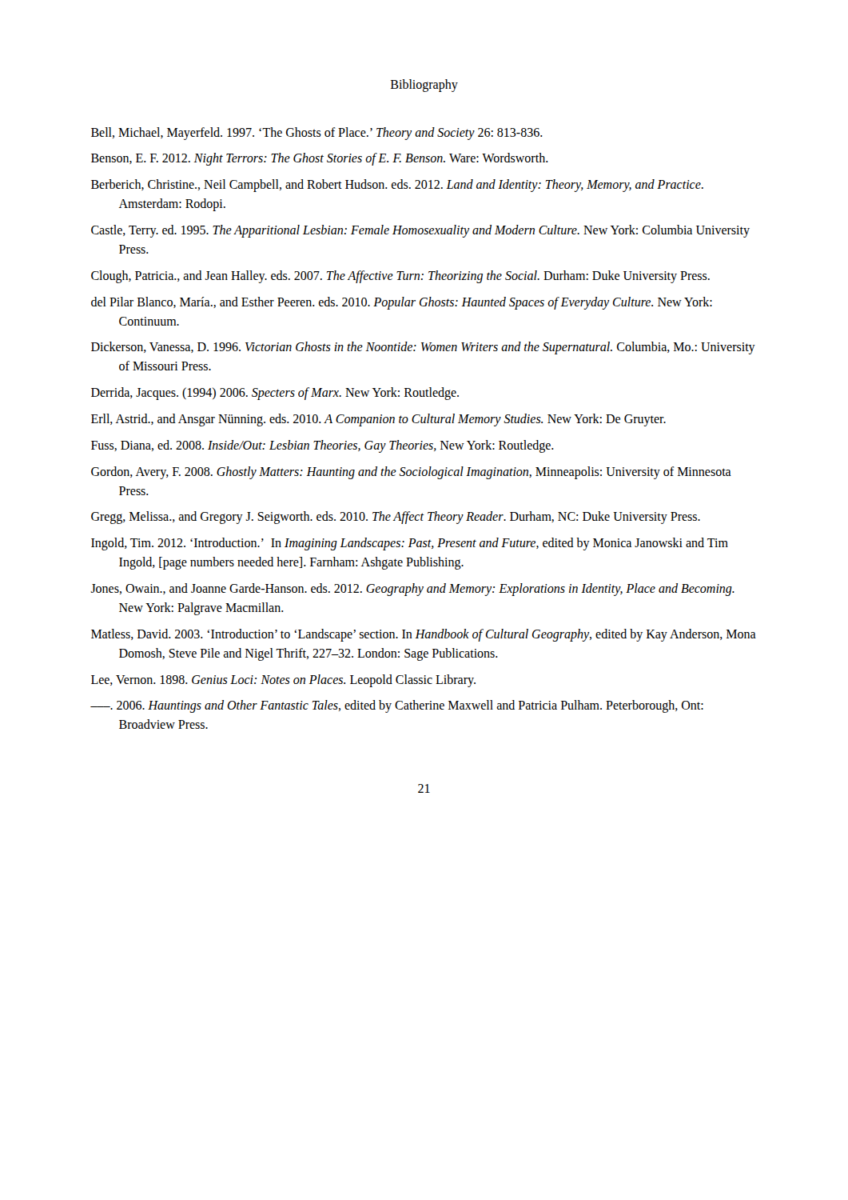Bibliography
Bell, Michael, Mayerfeld. 1997. ‘The Ghosts of Place.’ Theory and Society 26: 813-836.
Benson, E. F. 2012. Night Terrors: The Ghost Stories of E. F. Benson. Ware: Wordsworth.
Berberich, Christine., Neil Campbell, and Robert Hudson. eds. 2012. Land and Identity: Theory, Memory, and Practice. Amsterdam: Rodopi.
Castle, Terry. ed. 1995. The Apparitional Lesbian: Female Homosexuality and Modern Culture. New York: Columbia University Press.
Clough, Patricia., and Jean Halley. eds. 2007. The Affective Turn: Theorizing the Social. Durham: Duke University Press.
del Pilar Blanco, María., and Esther Peeren. eds. 2010. Popular Ghosts: Haunted Spaces of Everyday Culture. New York: Continuum.
Dickerson, Vanessa, D. 1996. Victorian Ghosts in the Noontide: Women Writers and the Supernatural. Columbia, Mo.: University of Missouri Press.
Derrida, Jacques. (1994) 2006. Specters of Marx. New York: Routledge.
Erll, Astrid., and Ansgar Nünning. eds. 2010. A Companion to Cultural Memory Studies. New York: De Gruyter.
Fuss, Diana, ed. 2008. Inside/Out: Lesbian Theories, Gay Theories, New York: Routledge.
Gordon, Avery, F. 2008. Ghostly Matters: Haunting and the Sociological Imagination, Minneapolis: University of Minnesota Press.
Gregg, Melissa., and Gregory J. Seigworth. eds. 2010. The Affect Theory Reader. Durham, NC: Duke University Press.
Ingold, Tim. 2012. ‘Introduction.’ In Imagining Landscapes: Past, Present and Future, edited by Monica Janowski and Tim Ingold, [page numbers needed here]. Farnham: Ashgate Publishing.
Jones, Owain., and Joanne Garde-Hanson. eds. 2012. Geography and Memory: Explorations in Identity, Place and Becoming. New York: Palgrave Macmillan.
Matless, David. 2003. ‘Introduction’ to ‘Landscape’ section. In Handbook of Cultural Geography, edited by Kay Anderson, Mona Domosh, Steve Pile and Nigel Thrift, 227–32. London: Sage Publications.
Lee, Vernon. 1898. Genius Loci: Notes on Places. Leopold Classic Library.
–––. 2006. Hauntings and Other Fantastic Tales, edited by Catherine Maxwell and Patricia Pulham. Peterborough, Ont: Broadview Press.
21